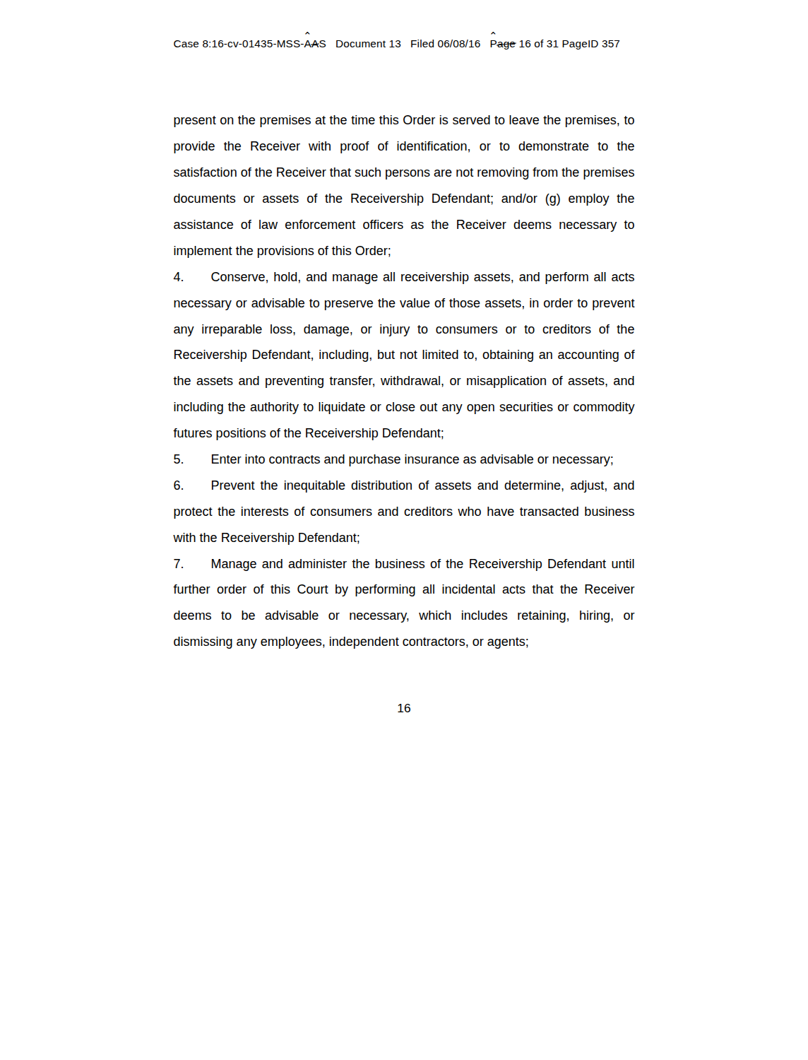Case 8:16-cv-01435-MSS-AAS Document 13 Filed 06/08/16 Page 16 of 31 PageID 357
present on the premises at the time this Order is served to leave the premises, to provide the Receiver with proof of identification, or to demonstrate to the satisfaction of the Receiver that such persons are not removing from the premises documents or assets of the Receivership Defendant; and/or (g) employ the assistance of law enforcement officers as the Receiver deems necessary to implement the provisions of this Order;
4. Conserve, hold, and manage all receivership assets, and perform all acts necessary or advisable to preserve the value of those assets, in order to prevent any irreparable loss, damage, or injury to consumers or to creditors of the Receivership Defendant, including, but not limited to, obtaining an accounting of the assets and preventing transfer, withdrawal, or misapplication of assets, and including the authority to liquidate or close out any open securities or commodity futures positions of the Receivership Defendant;
5. Enter into contracts and purchase insurance as advisable or necessary;
6. Prevent the inequitable distribution of assets and determine, adjust, and protect the interests of consumers and creditors who have transacted business with the Receivership Defendant;
7. Manage and administer the business of the Receivership Defendant until further order of this Court by performing all incidental acts that the Receiver deems to be advisable or necessary, which includes retaining, hiring, or dismissing any employees, independent contractors, or agents;
16